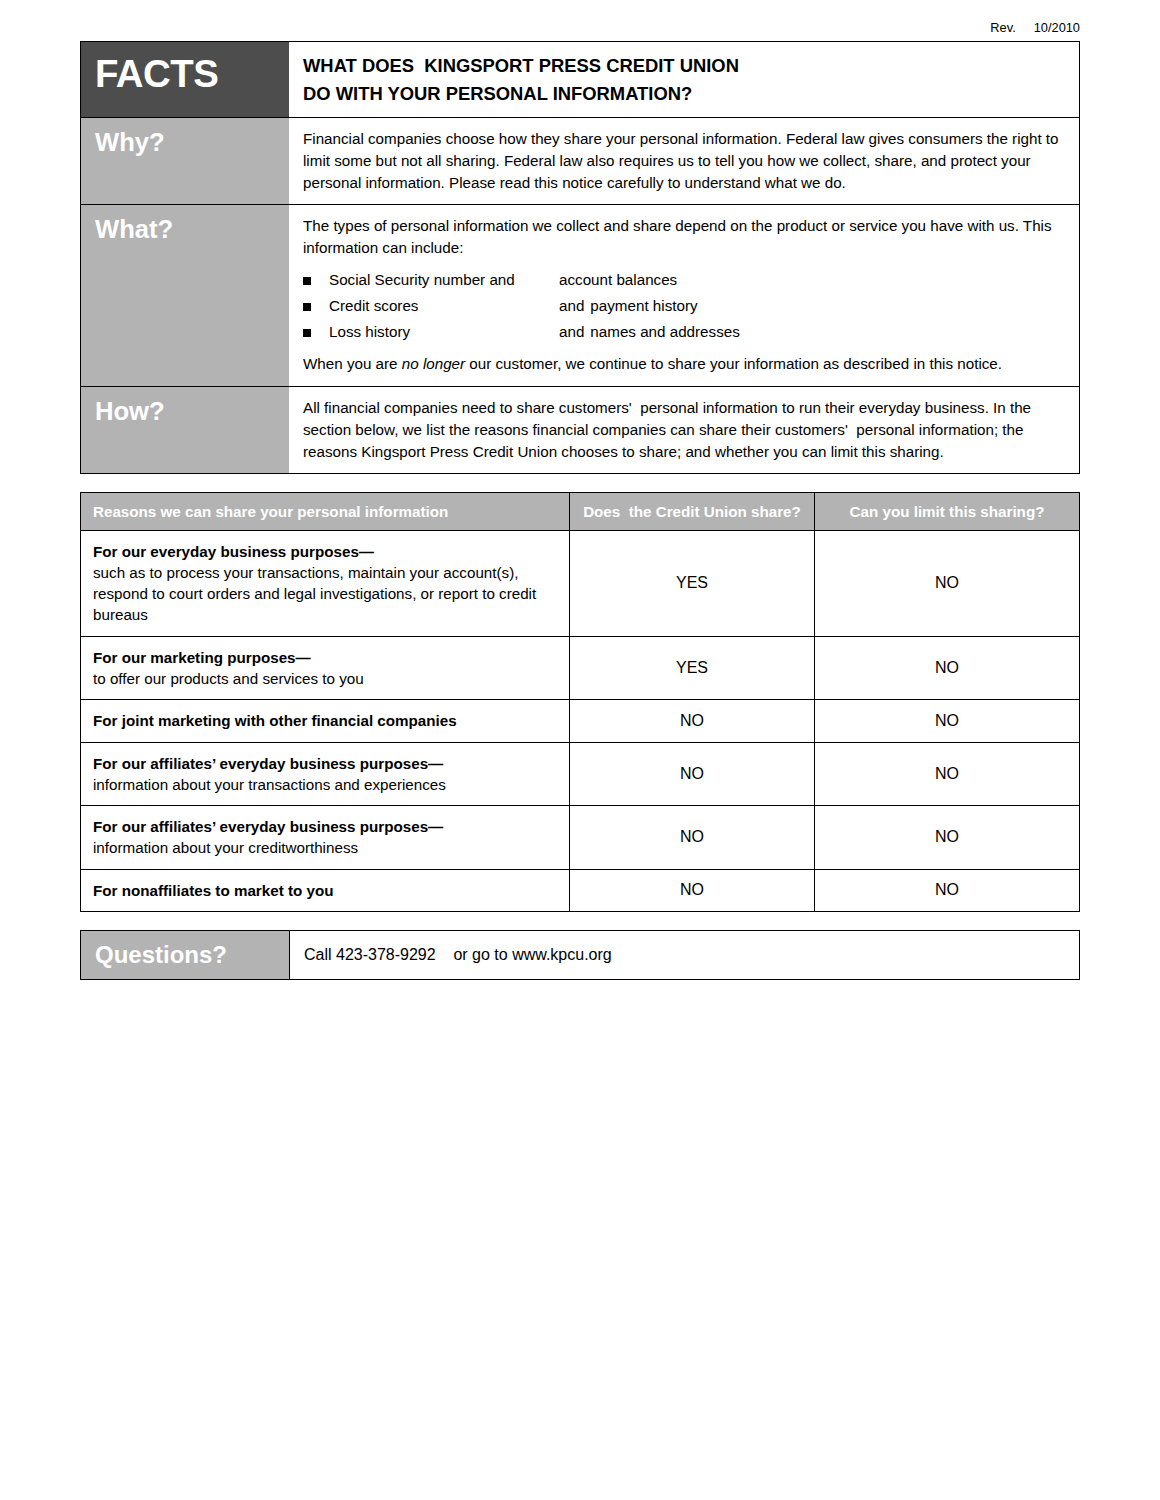Rev. 10/2010
| FACTS | WHAT DOES KINGSPORT PRESS CREDIT UNION DO WITH YOUR PERSONAL INFORMATION? |
| Why? | Financial companies choose how they share your personal information. Federal law gives consumers the right to limit some but not all sharing. Federal law also requires us to tell you how we collect, share, and protect your personal information. Please read this notice carefully to understand what we do. |
| What? | The types of personal information we collect and share depend on the product or service you have with us. This information can include: Social Security number and account balances Credit scores and payment history Loss history and names and addresses When you are no longer our customer, we continue to share your information as described in this notice. |
| How? | All financial companies need to share customers' personal information to run their everyday business. In the section below, we list the reasons financial companies can share their customers' personal information; the reasons Kingsport Press Credit Union chooses to share; and whether you can limit this sharing. |
| Reasons we can share your personal information | Does the Credit Union share? | Can you limit this sharing? |
| --- | --- | --- |
| For our everyday business purposes— such as to process your transactions, maintain your account(s), respond to court orders and legal investigations, or report to credit bureaus | YES | NO |
| For our marketing purposes— to offer our products and services to you | YES | NO |
| For joint marketing with other financial companies | NO | NO |
| For our affiliates’ everyday business purposes— information about your transactions and experiences | NO | NO |
| For our affiliates’ everyday business purposes— information about your creditworthiness | NO | NO |
| For nonaffiliates to market to you | NO | NO |
| Questions? | Call 423-378-9292 or go to www.kpcu.org |